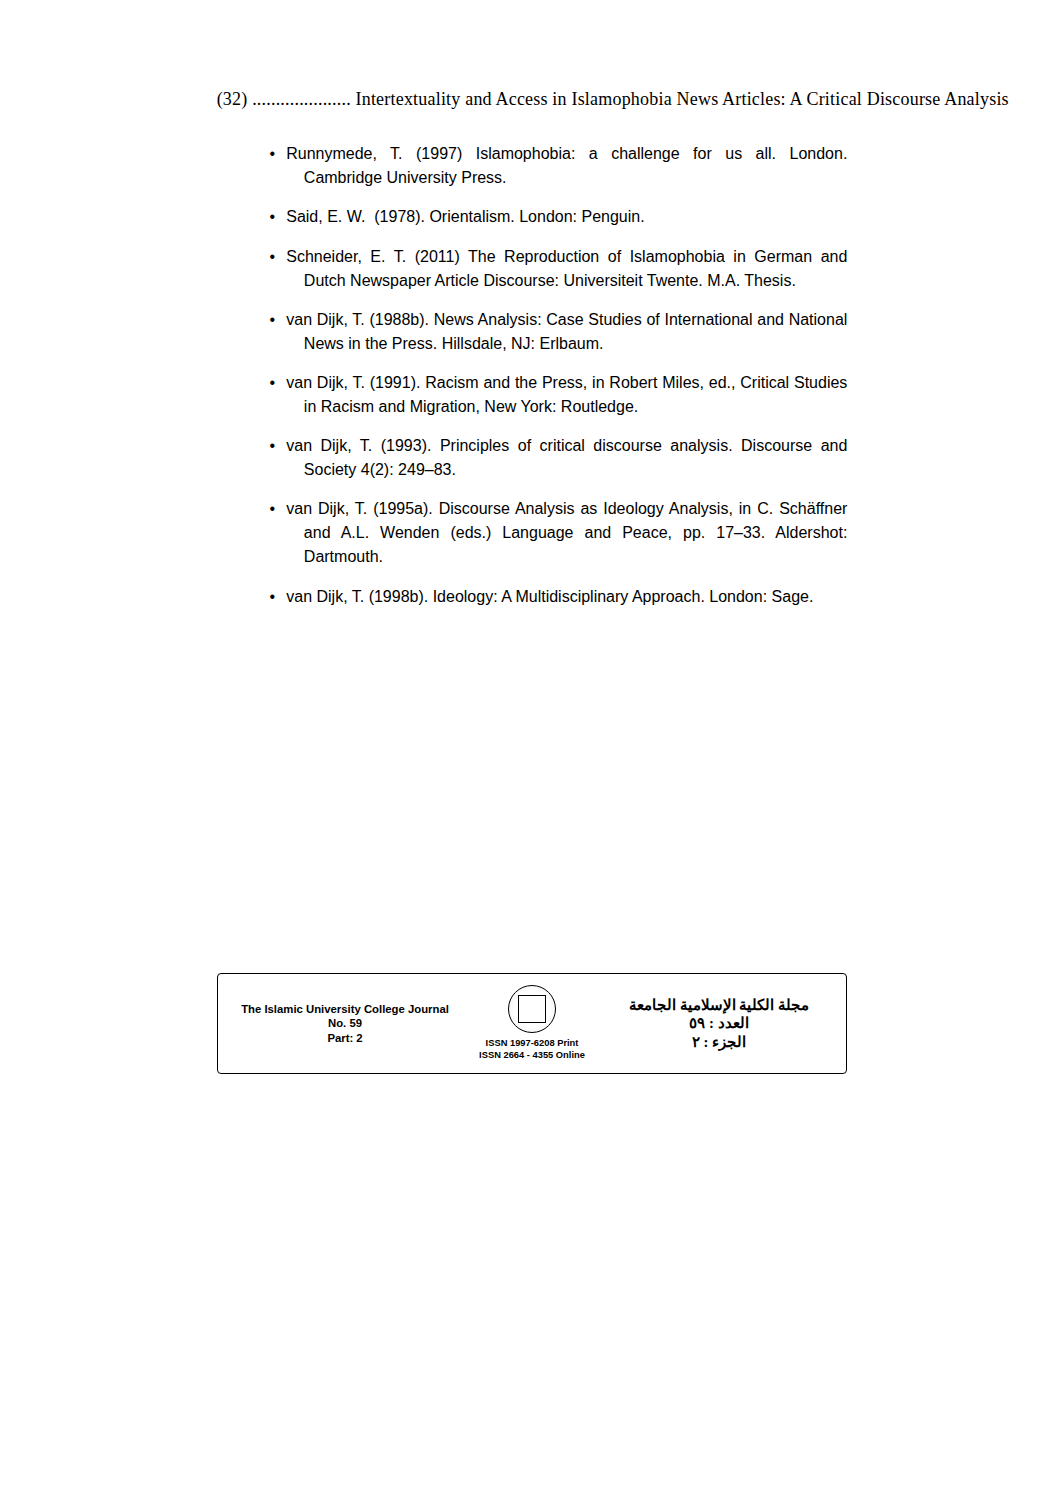(32) ..................... Intertextuality and Access in Islamophobia News Articles: A Critical Discourse Analysis
Runnymede, T. (1997) Islamophobia: a challenge for us all. London. Cambridge University Press.
Said, E. W. (1978). Orientalism. London: Penguin.
Schneider, E. T. (2011) The Reproduction of Islamophobia in German and Dutch Newspaper Article Discourse: Universiteit Twente. M.A. Thesis.
van Dijk, T. (1988b). News Analysis: Case Studies of International and National News in the Press. Hillsdale, NJ: Erlbaum.
van Dijk, T. (1991). Racism and the Press, in Robert Miles, ed., Critical Studies in Racism and Migration, New York: Routledge.
van Dijk, T. (1993). Principles of critical discourse analysis. Discourse and Society 4(2): 249–83.
van Dijk, T. (1995a). Discourse Analysis as Ideology Analysis, in C. Schäffner and A.L. Wenden (eds.) Language and Peace, pp. 17–33. Aldershot: Dartmouth.
van Dijk, T. (1998b). Ideology: A Multidisciplinary Approach. London: Sage.
The Islamic University College Journal
No. 59
Part: 2
ISSN 1997-6208 Print
ISSN 2664 - 4355 Online
مجلة الكلية الإسلامية الجامعة
العدد : ٥٩
الجزء : ٢